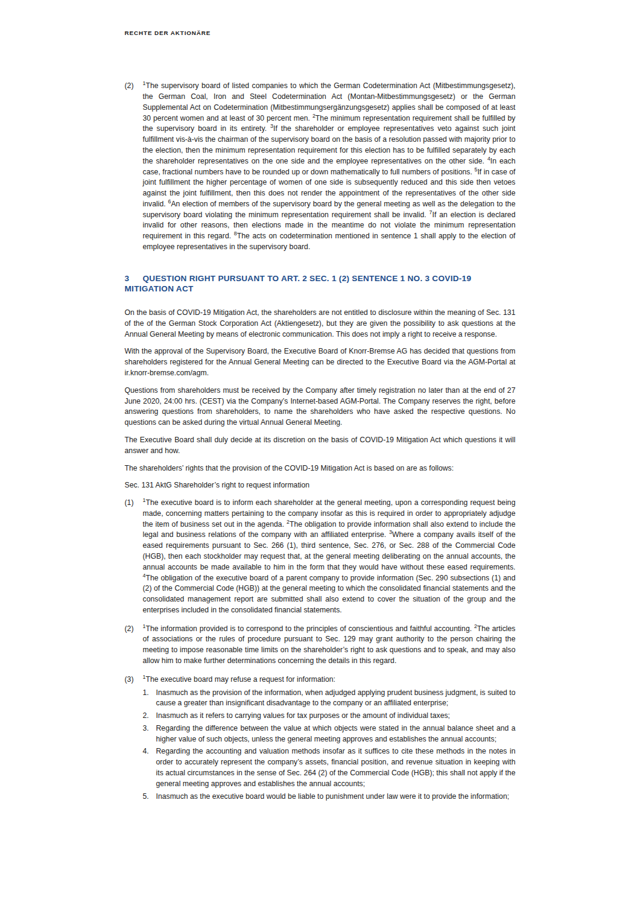RECHTE DER AKTIONÄRE
(2)
1The supervisory board of listed companies to which the German Codetermination Act (Mitbestimmungsgesetz), the German Coal, Iron and Steel Codetermination Act (Montan-Mitbestimmungsgesetz) or the German Supplemental Act on Codetermination (Mitbestimmungsergänzungsgesetz) applies shall be composed of at least 30 percent women and at least of 30 percent men. 2The minimum representation requirement shall be fulfilled by the supervisory board in its entirety. 3If the shareholder or employee representatives veto against such joint fulfillment vis-à-vis the chairman of the supervisory board on the basis of a resolution passed with majority prior to the election, then the minimum representation requirement for this election has to be fulfilled separately by each the shareholder representatives on the one side and the employee representatives on the other side. 4In each case, fractional numbers have to be rounded up or down mathematically to full numbers of positions. 5If in case of joint fulfillment the higher percentage of women of one side is subsequently reduced and this side then vetoes against the joint fulfillment, then this does not render the appointment of the representatives of the other side invalid. 6An election of members of the supervisory board by the general meeting as well as the delegation to the supervisory board violating the minimum representation requirement shall be invalid. 7If an election is declared invalid for other reasons, then elections made in the meantime do not violate the minimum representation requirement in this regard. 8The acts on codetermination mentioned in sentence 1 shall apply to the election of employee representatives in the supervisory board.
3 QUESTION RIGHT PURSUANT TO ART. 2 SEC. 1 (2) SENTENCE 1 NO. 3 COVID-19 MITIGATION ACT
On the basis of COVID-19 Mitigation Act, the shareholders are not entitled to disclosure within the meaning of Sec. 131 of the of the German Stock Corporation Act (Aktiengesetz), but they are given the possibility to ask questions at the Annual General Meeting by means of electronic communication. This does not imply a right to receive a response.
With the approval of the Supervisory Board, the Executive Board of Knorr-Bremse AG has decided that questions from shareholders registered for the Annual General Meeting can be directed to the Executive Board via the AGM-Portal at ir.knorr-bremse.com/agm.
Questions from shareholders must be received by the Company after timely registration no later than at the end of 27 June 2020, 24:00 hrs. (CEST) via the Company’s Internet-based AGM-Portal. The Company reserves the right, before answering questions from shareholders, to name the shareholders who have asked the respective questions. No questions can be asked during the virtual Annual General Meeting.
The Executive Board shall duly decide at its discretion on the basis of COVID-19 Mitigation Act which questions it will answer and how.
The shareholders’ rights that the provision of the COVID-19 Mitigation Act is based on are as follows:
Sec. 131 AktG Shareholder’s right to request information
(1)
1The executive board is to inform each shareholder at the general meeting, upon a corresponding request being made, concerning matters pertaining to the company insofar as this is required in order to appropriately adjudge the item of business set out in the agenda. 2The obligation to provide information shall also extend to include the legal and business relations of the company with an affiliated enterprise. 3Where a company avails itself of the eased requirements pursuant to Sec. 266 (1), third sentence, Sec. 276, or Sec. 288 of the Commercial Code (HGB), then each stockholder may request that, at the general meeting deliberating on the annual accounts, the annual accounts be made available to him in the form that they would have without these eased requirements. 4The obligation of the executive board of a parent company to provide information (Sec. 290 subsections (1) and (2) of the Commercial Code (HGB)) at the general meeting to which the consolidated financial statements and the consolidated management report are submitted shall also extend to cover the situation of the group and the enterprises included in the consolidated financial statements.
(2)
1The information provided is to correspond to the principles of conscientious and faithful accounting. 2The articles of associations or the rules of procedure pursuant to Sec. 129 may grant authority to the person chairing the meeting to impose reasonable time limits on the shareholder’s right to ask questions and to speak, and may also allow him to make further determinations concerning the details in this regard.
(3)
1The executive board may refuse a request for information:
1. Inasmuch as the provision of the information, when adjudged applying prudent business judgment, is suited to cause a greater than insignificant disadvantage to the company or an affiliated enterprise;
2. Inasmuch as it refers to carrying values for tax purposes or the amount of individual taxes;
3. Regarding the difference between the value at which objects were stated in the annual balance sheet and a higher value of such objects, unless the general meeting approves and establishes the annual accounts;
4. Regarding the accounting and valuation methods insofar as it suffices to cite these methods in the notes in order to accurately represent the company’s assets, financial position, and revenue situation in keeping with its actual circumstances in the sense of Sec. 264 (2) of the Commercial Code (HGB); this shall not apply if the general meeting approves and establishes the annual accounts;
5. Inasmuch as the executive board would be liable to punishment under law were it to provide the information;